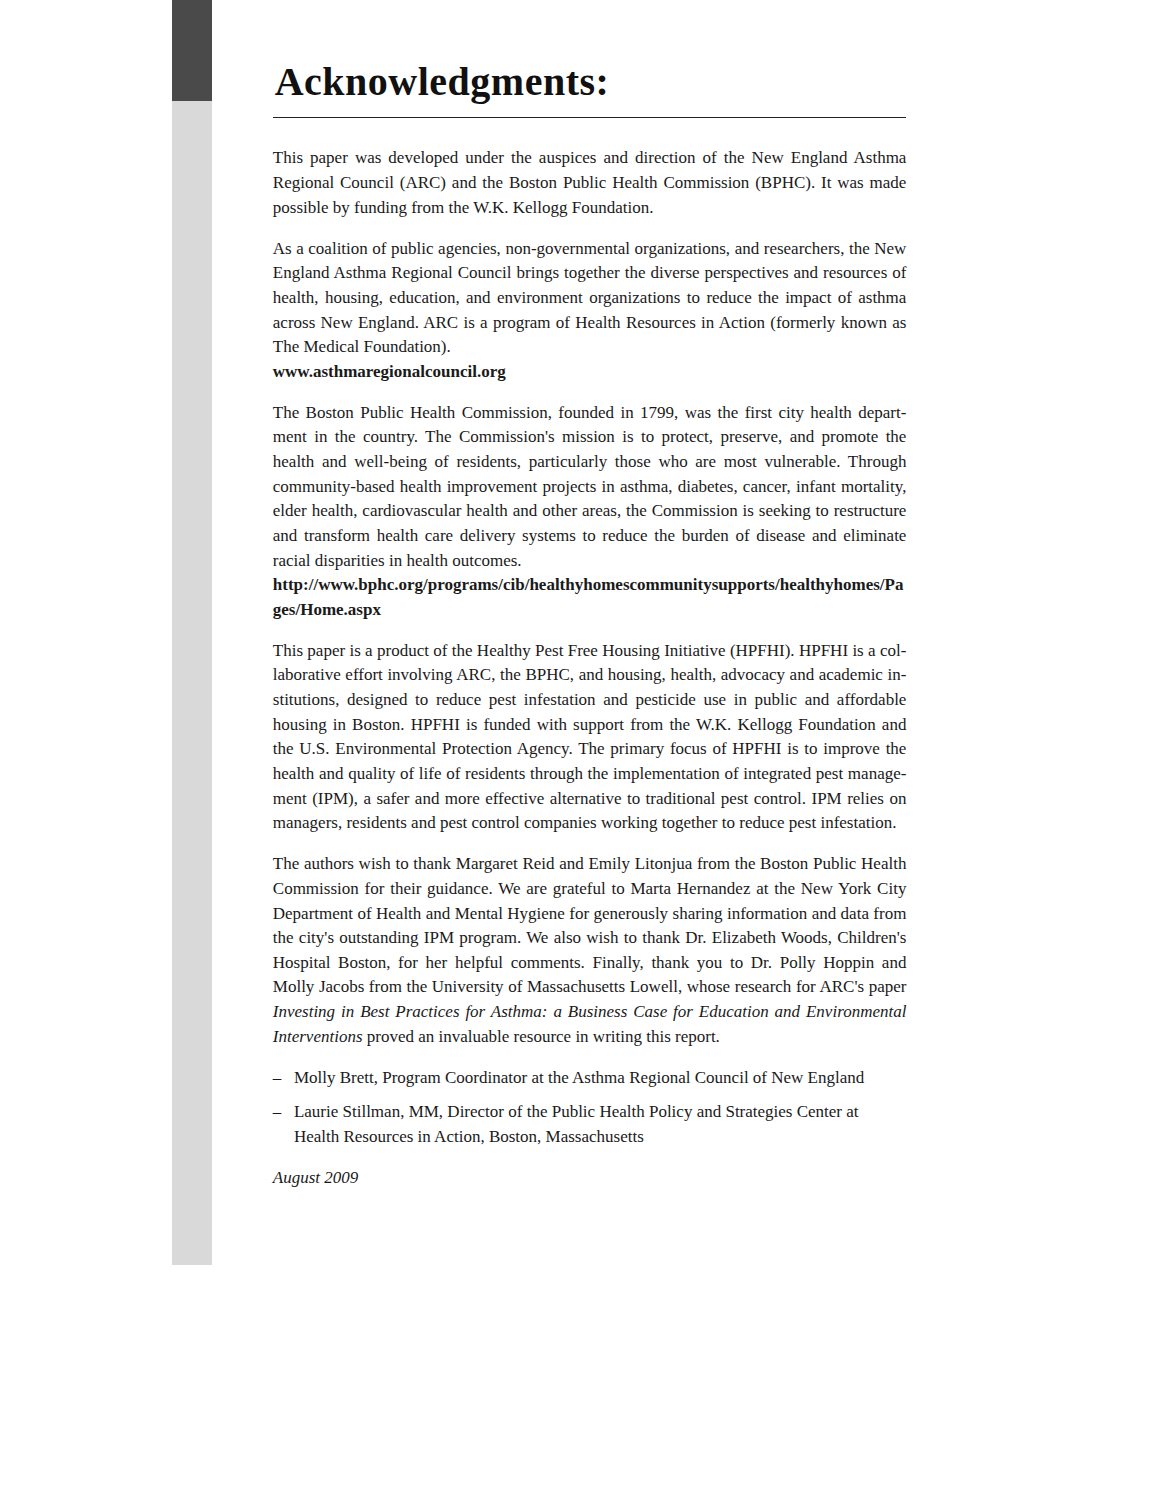Acknowledgments:
This paper was developed under the auspices and direction of the New England Asthma Regional Council (ARC) and the Boston Public Health Commission (BPHC). It was made possible by funding from the W.K. Kellogg Foundation.
As a coalition of public agencies, non-governmental organizations, and researchers, the New England Asthma Regional Council brings together the diverse perspectives and resources of health, housing, education, and environment organizations to reduce the impact of asthma across New England. ARC is a program of Health Resources in Action (formerly known as The Medical Foundation).
www.asthmaregionalcouncil.org
The Boston Public Health Commission, founded in 1799, was the first city health department in the country. The Commission's mission is to protect, preserve, and promote the health and well-being of residents, particularly those who are most vulnerable. Through community-based health improvement projects in asthma, diabetes, cancer, infant mortality, elder health, cardiovascular health and other areas, the Commission is seeking to restructure and transform health care delivery systems to reduce the burden of disease and eliminate racial disparities in health outcomes.
http://www.bphc.org/programs/cib/healthyhomescommunitysupports/healthyhomes/Pages/Home.aspx
This paper is a product of the Healthy Pest Free Housing Initiative (HPFHI). HPFHI is a collaborative effort involving ARC, the BPHC, and housing, health, advocacy and academic institutions, designed to reduce pest infestation and pesticide use in public and affordable housing in Boston. HPFHI is funded with support from the W.K. Kellogg Foundation and the U.S. Environmental Protection Agency. The primary focus of HPFHI is to improve the health and quality of life of residents through the implementation of integrated pest management (IPM), a safer and more effective alternative to traditional pest control. IPM relies on managers, residents and pest control companies working together to reduce pest infestation.
The authors wish to thank Margaret Reid and Emily Litonjua from the Boston Public Health Commission for their guidance. We are grateful to Marta Hernandez at the New York City Department of Health and Mental Hygiene for generously sharing information and data from the city's outstanding IPM program. We also wish to thank Dr. Elizabeth Woods, Children's Hospital Boston, for her helpful comments. Finally, thank you to Dr. Polly Hoppin and Molly Jacobs from the University of Massachusetts Lowell, whose research for ARC's paper Investing in Best Practices for Asthma: a Business Case for Education and Environmental Interventions proved an invaluable resource in writing this report.
Molly Brett, Program Coordinator at the Asthma Regional Council of New England
Laurie Stillman, MM, Director of the Public Health Policy and Strategies Center at Health Resources in Action, Boston, Massachusetts
August 2009